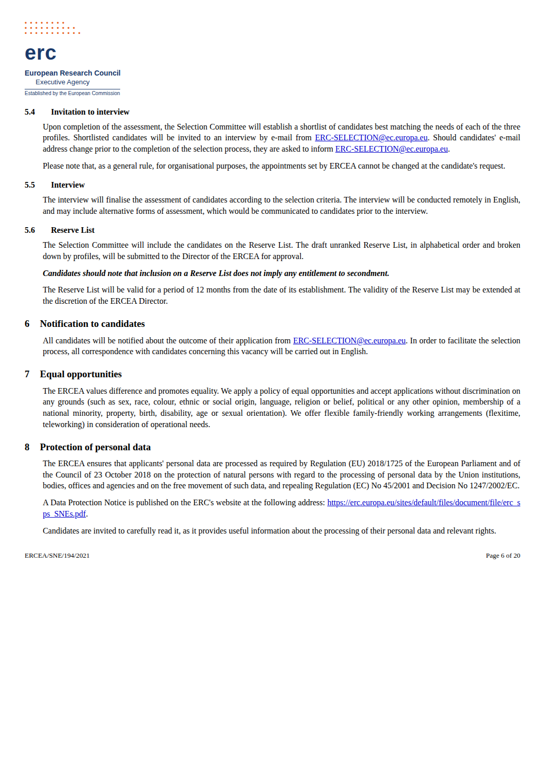• • • • • • • •
• • • • • • • • • •
• • • • • • • • • • •
erc
European Research Council
Executive Agency
Established by the European Commission
5.4 Invitation to interview
Upon completion of the assessment, the Selection Committee will establish a shortlist of candidates best matching the needs of each of the three profiles. Shortlisted candidates will be invited to an interview by e-mail from ERC-SELECTION@ec.europa.eu. Should candidates' e-mail address change prior to the completion of the selection process, they are asked to inform ERC-SELECTION@ec.europa.eu.
Please note that, as a general rule, for organisational purposes, the appointments set by ERCEA cannot be changed at the candidate's request.
5.5 Interview
The interview will finalise the assessment of candidates according to the selection criteria. The interview will be conducted remotely in English, and may include alternative forms of assessment, which would be communicated to candidates prior to the interview.
5.6 Reserve List
The Selection Committee will include the candidates on the Reserve List. The draft unranked Reserve List, in alphabetical order and broken down by profiles, will be submitted to the Director of the ERCEA for approval.
Candidates should note that inclusion on a Reserve List does not imply any entitlement to secondment.
The Reserve List will be valid for a period of 12 months from the date of its establishment. The validity of the Reserve List may be extended at the discretion of the ERCEA Director.
6 Notification to candidates
All candidates will be notified about the outcome of their application from ERC-SELECTION@ec.europa.eu. In order to facilitate the selection process, all correspondence with candidates concerning this vacancy will be carried out in English.
7 Equal opportunities
The ERCEA values difference and promotes equality. We apply a policy of equal opportunities and accept applications without discrimination on any grounds (such as sex, race, colour, ethnic or social origin, language, religion or belief, political or any other opinion, membership of a national minority, property, birth, disability, age or sexual orientation). We offer flexible family-friendly working arrangements (flexitime, teleworking) in consideration of operational needs.
8 Protection of personal data
The ERCEA ensures that applicants' personal data are processed as required by Regulation (EU) 2018/1725 of the European Parliament and of the Council of 23 October 2018 on the protection of natural persons with regard to the processing of personal data by the Union institutions, bodies, offices and agencies and on the free movement of such data, and repealing Regulation (EC) No 45/2001 and Decision No 1247/2002/EC.
A Data Protection Notice is published on the ERC's website at the following address: https://erc.europa.eu/sites/default/files/document/file/erc_sps_SNEs.pdf.
Candidates are invited to carefully read it, as it provides useful information about the processing of their personal data and relevant rights.
ERCEA/SNE/194/2021 Page 6 of 20